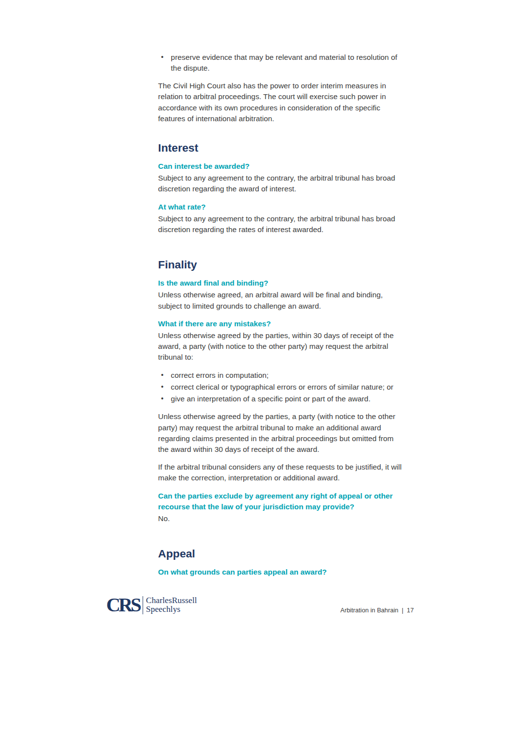preserve evidence that may be relevant and material to resolution of the dispute.
The Civil High Court also has the power to order interim measures in relation to arbitral proceedings. The court will exercise such power in accordance with its own procedures in consideration of the specific features of international arbitration.
Interest
Can interest be awarded?
Subject to any agreement to the contrary, the arbitral tribunal has broad discretion regarding the award of interest.
At what rate?
Subject to any agreement to the contrary, the arbitral tribunal has broad discretion regarding the rates of interest awarded.
Finality
Is the award final and binding?
Unless otherwise agreed, an arbitral award will be final and binding, subject to limited grounds to challenge an award.
What if there are any mistakes?
Unless otherwise agreed by the parties, within 30 days of receipt of the award, a party (with notice to the other party) may request the arbitral tribunal to:
correct errors in computation;
correct clerical or typographical errors or errors of similar nature; or
give an interpretation of a specific point or part of the award.
Unless otherwise agreed by the parties, a party (with notice to the other party) may request the arbitral tribunal to make an additional award regarding claims presented in the arbitral proceedings but omitted from the award within 30 days of receipt of the award.
If the arbitral tribunal considers any of these requests to be justified, it will make the correction, interpretation or additional award.
Can the parties exclude by agreement any right of appeal or other recourse that the law of your jurisdiction may provide?
No.
Appeal
On what grounds can parties appeal an award?
CRS
CharlesRussell Speechlys
Arbitration in Bahrain | 17